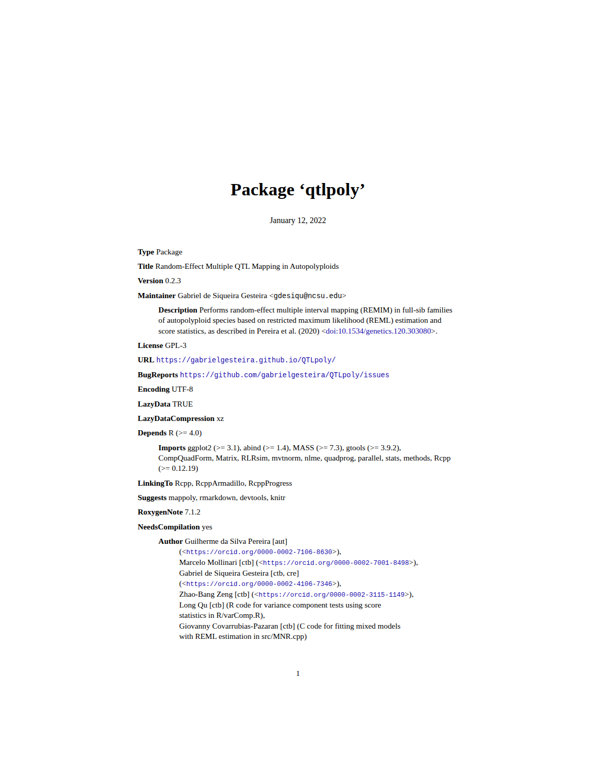Package ‘qtlpoly’
January 12, 2022
Type Package
Title Random-Effect Multiple QTL Mapping in Autopolyploids
Version 0.2.3
Maintainer Gabriel de Siqueira Gesteira <gdesiqu@ncsu.edu>
Description Performs random-effect multiple interval mapping (REMIM) in full-sib families of autopolyploid species based on restricted maximum likelihood (REML) estimation and score statistics, as described in Pereira et al. (2020) <doi:10.1534/genetics.120.303080>.
License GPL-3
URL https://gabrielgesteira.github.io/QTLpoly/
BugReports https://github.com/gabrielgesteira/QTLpoly/issues
Encoding UTF-8
LazyData TRUE
LazyDataCompression xz
Depends R (>= 4.0)
Imports ggplot2 (>= 3.1), abind (>= 1.4), MASS (>= 7.3), gtools (>= 3.9.2), CompQuadForm, Matrix, RLRsim, mvtnorm, nlme, quadprog, parallel, stats, methods, Rcpp (>= 0.12.19)
LinkingTo Rcpp, RcppArmadillo, RcppProgress
Suggests mappoly, rmarkdown, devtools, knitr
RoxygenNote 7.1.2
NeedsCompilation yes
Author Guilherme da Silva Pereira [aut] (<https://orcid.org/0000-0002-7106-8630>), Marcelo Mollinari [ctb] (<https://orcid.org/0000-0002-7001-8498>), Gabriel de Siqueira Gesteira [ctb, cre] (<https://orcid.org/0000-0002-4106-7346>), Zhao-Bang Zeng [ctb] (<https://orcid.org/0000-0002-3115-1149>), Long Qu [ctb] (R code for variance component tests using score statistics in R/varComp.R), Giovanny Covarrubias-Pazaran [ctb] (C code for fitting mixed models with REML estimation in src/MNR.cpp)
1